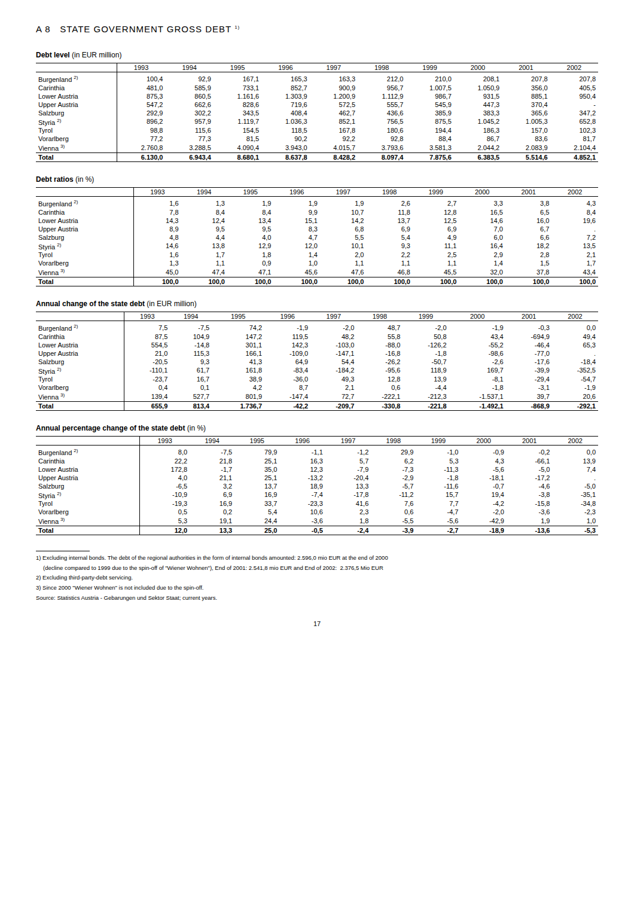A 8 STATE GOVERNMENT GROSS DEBT 1)
Debt level (in EUR million)
| | 1993 | 1994 | 1995 | 1996 | 1997 | 1998 | 1999 | 2000 | 2001 | 2002 |
| --- | --- | --- | --- | --- | --- | --- | --- | --- | --- | --- |
| Burgenland 2) | 100,4 | 92,9 | 167,1 | 165,3 | 163,3 | 212,0 | 210,0 | 208,1 | 207,8 | 207,8 |
| Carinthia | 481,0 | 585,9 | 733,1 | 852,7 | 900,9 | 956,7 | 1.007,5 | 1.050,9 | 356,0 | 405,5 |
| Lower Austria | 875,3 | 860,5 | 1.161,6 | 1.303,9 | 1.200,9 | 1.112,9 | 986,7 | 931,5 | 885,1 | 950,4 |
| Upper Austria | 547,2 | 662,6 | 828,6 | 719,6 | 572,5 | 555,7 | 545,9 | 447,3 | 370,4 | - |
| Salzburg | 292,9 | 302,2 | 343,5 | 408,4 | 462,7 | 436,6 | 385,9 | 383,3 | 365,6 | 347,2 |
| Styria 2) | 896,2 | 957,9 | 1.119,7 | 1.036,3 | 852,1 | 756,5 | 875,5 | 1.045,2 | 1.005,3 | 652,8 |
| Tyrol | 98,8 | 115,6 | 154,5 | 118,5 | 167,8 | 180,6 | 194,4 | 186,3 | 157,0 | 102,3 |
| Vorarlberg | 77,2 | 77,3 | 81,5 | 90,2 | 92,2 | 92,8 | 88,4 | 86,7 | 83,6 | 81,7 |
| Vienna 3) | 2.760,8 | 3.288,5 | 4.090,4 | 3.943,0 | 4.015,7 | 3.793,6 | 3.581,3 | 2.044,2 | 2.083,9 | 2.104,4 |
| Total | 6.130,0 | 6.943,4 | 8.680,1 | 8.637,8 | 8.428,2 | 8.097,4 | 7.875,6 | 6.383,5 | 5.514,6 | 4.852,1 |
Debt ratios (in %)
| | 1993 | 1994 | 1995 | 1996 | 1997 | 1998 | 1999 | 2000 | 2001 | 2002 |
| --- | --- | --- | --- | --- | --- | --- | --- | --- | --- | --- |
| Burgenland 2) | 1,6 | 1,3 | 1,9 | 1,9 | 1,9 | 2,6 | 2,7 | 3,3 | 3,8 | 4,3 |
| Carinthia | 7,8 | 8,4 | 8,4 | 9,9 | 10,7 | 11,8 | 12,8 | 16,5 | 6,5 | 8,4 |
| Lower Austria | 14,3 | 12,4 | 13,4 | 15,1 | 14,2 | 13,7 | 12,5 | 14,6 | 16,0 | 19,6 |
| Upper Austria | 8,9 | 9,5 | 9,5 | 8,3 | 6,8 | 6,9 | 6,9 | 7,0 | 6,7 | . |
| Salzburg | 4,8 | 4,4 | 4,0 | 4,7 | 5,5 | 5,4 | 4,9 | 6,0 | 6,6 | 7,2 |
| Styria 2) | 14,6 | 13,8 | 12,9 | 12,0 | 10,1 | 9,3 | 11,1 | 16,4 | 18,2 | 13,5 |
| Tyrol | 1,6 | 1,7 | 1,8 | 1,4 | 2,0 | 2,2 | 2,5 | 2,9 | 2,8 | 2,1 |
| Vorarlberg | 1,3 | 1,1 | 0,9 | 1,0 | 1,1 | 1,1 | 1,1 | 1,4 | 1,5 | 1,7 |
| Vienna 3) | 45,0 | 47,4 | 47,1 | 45,6 | 47,6 | 46,8 | 45,5 | 32,0 | 37,8 | 43,4 |
| Total | 100,0 | 100,0 | 100,0 | 100,0 | 100,0 | 100,0 | 100,0 | 100,0 | 100,0 | 100,0 |
Annual change of the state debt (in EUR million)
| | 1993 | 1994 | 1995 | 1996 | 1997 | 1998 | 1999 | 2000 | 2001 | 2002 |
| --- | --- | --- | --- | --- | --- | --- | --- | --- | --- | --- |
| Burgenland 2) | 7,5 | -7,5 | 74,2 | -1,9 | -2,0 | 48,7 | -2,0 | -1,9 | -0,3 | 0,0 |
| Carinthia | 87,5 | 104,9 | 147,2 | 119,5 | 48,2 | 55,8 | 50,8 | 43,4 | -694,9 | 49,4 |
| Lower Austria | 554,5 | -14,8 | 301,1 | 142,3 | -103,0 | -88,0 | -126,2 | -55,2 | -46,4 | 65,3 |
| Upper Austria | 21,0 | 115,3 | 166,1 | -109,0 | -147,1 | -16,8 | -1,8 | -98,6 | -77,0 | . |
| Salzburg | -20,5 | 9,3 | 41,3 | 64,9 | 54,4 | -26,2 | -50,7 | -2,6 | -17,6 | -18,4 |
| Styria 2) | -110,1 | 61,7 | 161,8 | -83,4 | -184,2 | -95,6 | 118,9 | 169,7 | -39,9 | -352,5 |
| Tyrol | -23,7 | 16,7 | 38,9 | -36,0 | 49,3 | 12,8 | 13,9 | -8,1 | -29,4 | -54,7 |
| Vorarlberg | 0,4 | 0,1 | 4,2 | 8,7 | 2,1 | 0,6 | -4,4 | -1,8 | -3,1 | -1,9 |
| Vienna 3) | 139,4 | 527,7 | 801,9 | -147,4 | 72,7 | -222,1 | -212,3 | -1.537,1 | 39,7 | 20,6 |
| Total | 655,9 | 813,4 | 1.736,7 | -42,2 | -209,7 | -330,8 | -221,8 | -1.492,1 | -868,9 | -292,1 |
Annual percentage change of the state debt (in %)
| | 1993 | 1994 | 1995 | 1996 | 1997 | 1998 | 1999 | 2000 | 2001 | 2002 |
| --- | --- | --- | --- | --- | --- | --- | --- | --- | --- | --- |
| Burgenland 2) | 8,0 | -7,5 | 79,9 | -1,1 | -1,2 | 29,9 | -1,0 | -0,9 | -0,2 | 0,0 |
| Carinthia | 22,2 | 21,8 | 25,1 | 16,3 | 5,7 | 6,2 | 5,3 | 4,3 | -66,1 | 13,9 |
| Lower Austria | 172,8 | -1,7 | 35,0 | 12,3 | -7,9 | -7,3 | -11,3 | -5,6 | -5,0 | 7,4 |
| Upper Austria | 4,0 | 21,1 | 25,1 | -13,2 | -20,4 | -2,9 | -1,8 | -18,1 | -17,2 | . |
| Salzburg | -6,5 | 3,2 | 13,7 | 18,9 | 13,3 | -5,7 | -11,6 | -0,7 | -4,6 | -5,0 |
| Styria 2) | -10,9 | 6,9 | 16,9 | -7,4 | -17,8 | -11,2 | 15,7 | 19,4 | -3,8 | -35,1 |
| Tyrol | -19,3 | 16,9 | 33,7 | -23,3 | 41,6 | 7,6 | 7,7 | -4,2 | -15,8 | -34,8 |
| Vorarlberg | 0,5 | 0,2 | 5,4 | 10,6 | 2,3 | 0,6 | -4,7 | -2,0 | -3,6 | -2,3 |
| Vienna 3) | 5,3 | 19,1 | 24,4 | -3,6 | 1,8 | -5,5 | -5,6 | -42,9 | 1,9 | 1,0 |
| Total | 12,0 | 13,3 | 25,0 | -0,5 | -2,4 | -3,9 | -2,7 | -18,9 | -13,6 | -5,3 |
1) Excluding internal bonds. The debt of the regional authorities in the form of internal bonds amounted: 2.596,0 mio EUR at the end of 2000
(decline compared to 1999 due to the spin-off of "Wiener Wohnen"), End of 2001: 2.541,8 mio EUR and End of 2002: 2.376,5 Mio EUR
2) Excluding third-party-debt servicing.
3) Since 2000 "Wiener Wohnen" is not included due to the spin-off.
Source: Statistics Austria - Gebarungen und Sektor Staat; current years.
17